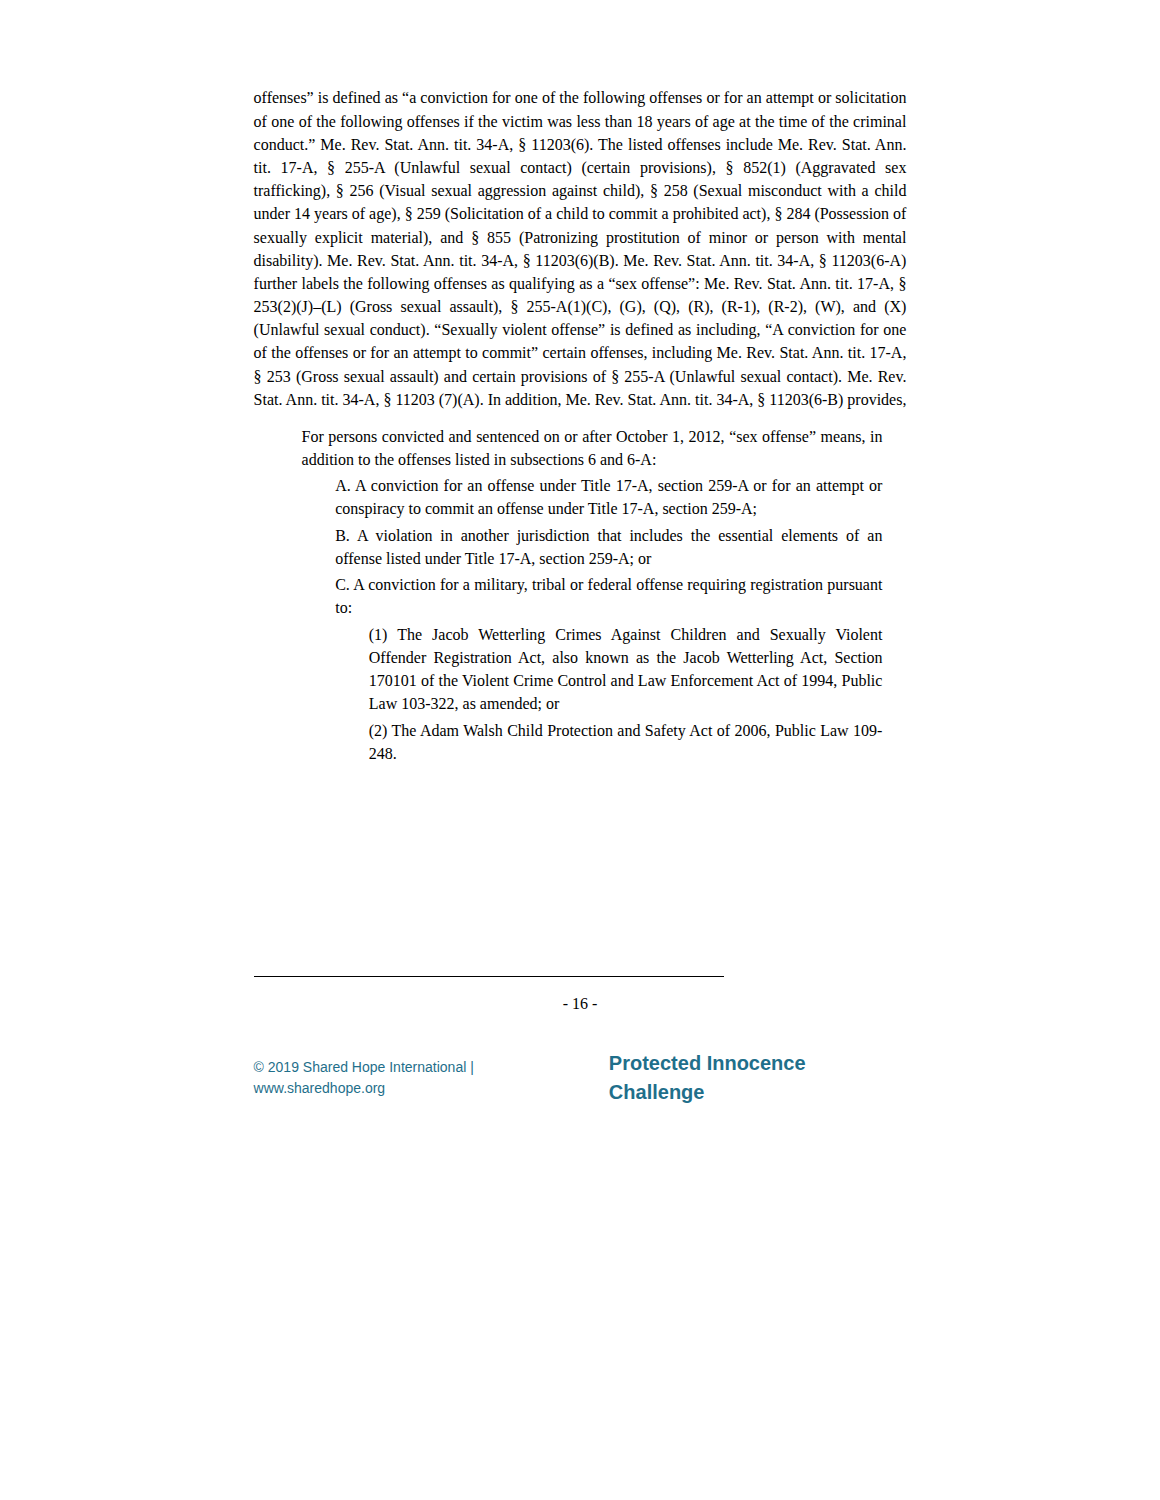offenses” is defined as “a conviction for one of the following offenses or for an attempt or solicitation of one of the following offenses if the victim was less than 18 years of age at the time of the criminal conduct.” Me. Rev. Stat. Ann. tit. 34-A, § 11203(6). The listed offenses include Me. Rev. Stat. Ann. tit. 17-A, § 255-A (Unlawful sexual contact) (certain provisions), § 852(1) (Aggravated sex trafficking), § 256 (Visual sexual aggression against child), § 258 (Sexual misconduct with a child under 14 years of age), § 259 (Solicitation of a child to commit a prohibited act), § 284 (Possession of sexually explicit material), and § 855 (Patronizing prostitution of minor or person with mental disability). Me. Rev. Stat. Ann. tit. 34-A, § 11203(6)(B). Me. Rev. Stat. Ann. tit. 34-A, § 11203(6-A) further labels the following offenses as qualifying as a “sex offense”: Me. Rev. Stat. Ann. tit. 17-A, § 253(2)(J)–(L) (Gross sexual assault), § 255-A(1)(C), (G), (Q), (R), (R-1), (R-2), (W), and (X) (Unlawful sexual conduct). “Sexually violent offense” is defined as including, “A conviction for one of the offenses or for an attempt to commit” certain offenses, including Me. Rev. Stat. Ann. tit. 17-A, § 253 (Gross sexual assault) and certain provisions of § 255-A (Unlawful sexual contact). Me. Rev. Stat. Ann. tit. 34-A, § 11203 (7)(A). In addition, Me. Rev. Stat. Ann. tit. 34-A, § 11203(6-B) provides,
For persons convicted and sentenced on or after October 1, 2012, “sex offense” means, in addition to the offenses listed in subsections 6 and 6-A:
A. A conviction for an offense under Title 17-A, section 259-A or for an attempt or conspiracy to commit an offense under Title 17-A, section 259-A;
B. A violation in another jurisdiction that includes the essential elements of an offense listed under Title 17-A, section 259-A; or
C. A conviction for a military, tribal or federal offense requiring registration pursuant to:
(1) The Jacob Wetterling Crimes Against Children and Sexually Violent Offender Registration Act, also known as the Jacob Wetterling Act, Section 170101 of the Violent Crime Control and Law Enforcement Act of 1994, Public Law 103-322, as amended; or
(2) The Adam Walsh Child Protection and Safety Act of 2006, Public Law 109-248.
- 16 -
© 2019 Shared Hope International | www.sharedhope.org
Protected Innocence Challenge